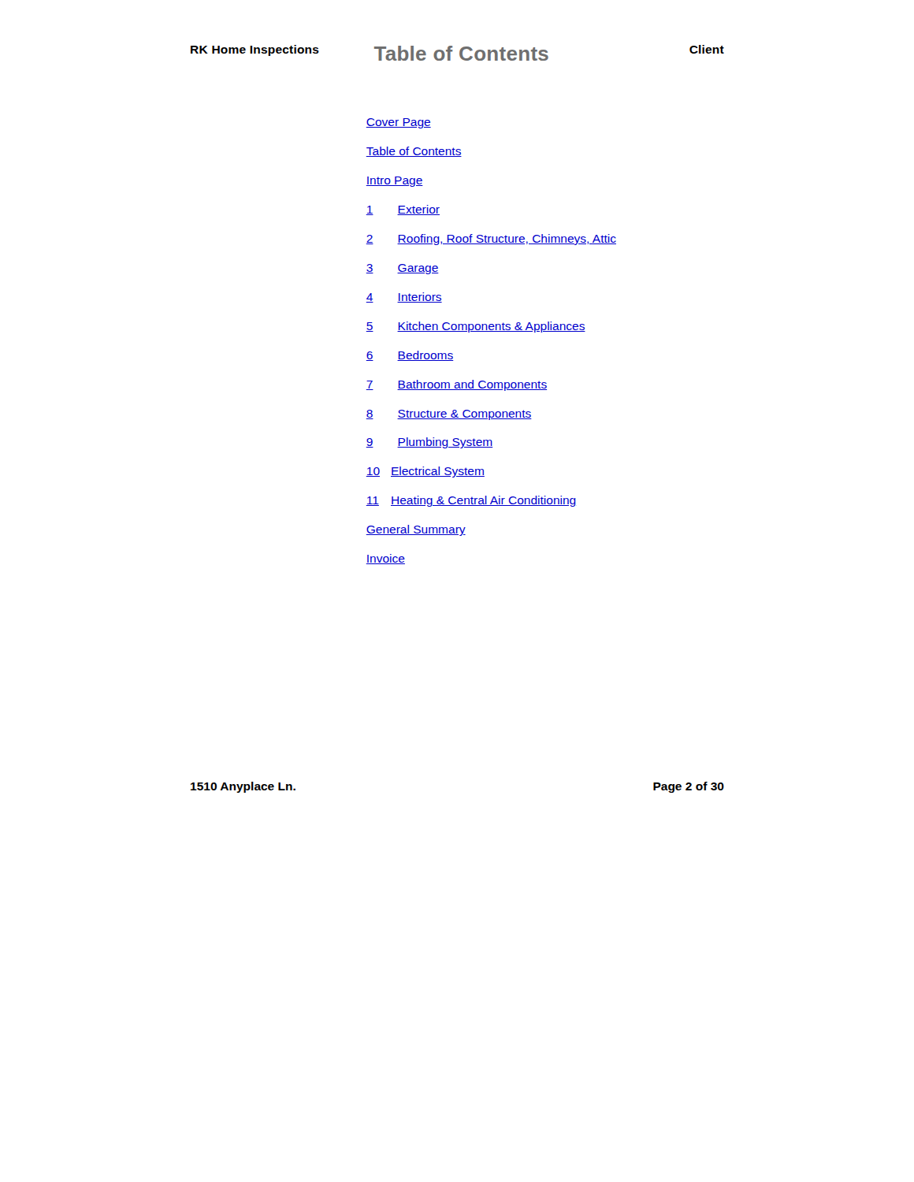RK Home Inspections
Client
Table of Contents
Cover Page
Table of Contents
Intro Page
1 Exterior
2 Roofing, Roof Structure, Chimneys, Attic
3 Garage
4 Interiors
5 Kitchen Components & Appliances
6 Bedrooms
7 Bathroom and Components
8 Structure & Components
9 Plumbing System
10 Electrical System
11 Heating & Central Air Conditioning
General Summary
Invoice
1510 Anyplace Ln.
Page 2 of 30